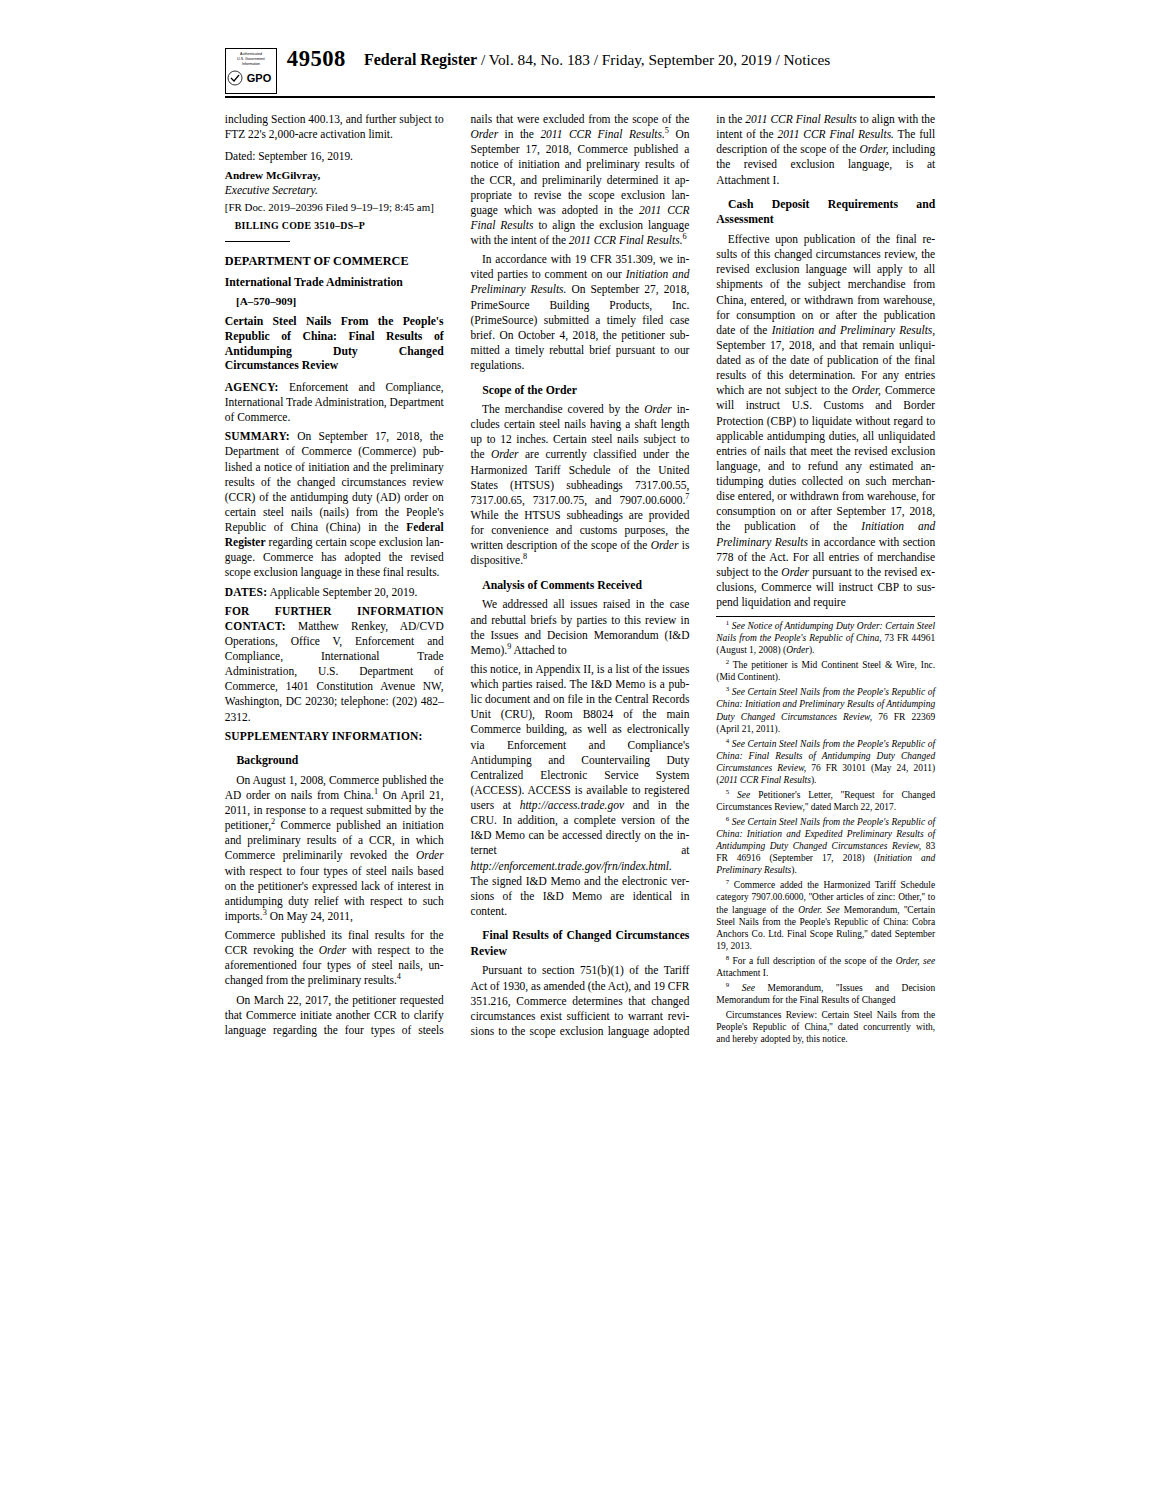Authenticated U.S. Government Information GPO
49508
Federal Register / Vol. 84, No. 183 / Friday, September 20, 2019 / Notices
including Section 400.13, and further subject to FTZ 22's 2,000-acre activation limit.
Dated: September 16, 2019.
Andrew McGilvray,
Executive Secretary.
[FR Doc. 2019–20396 Filed 9–19–19; 8:45 am]
BILLING CODE 3510–DS–P
DEPARTMENT OF COMMERCE
International Trade Administration
[A–570–909]
Certain Steel Nails From the People's Republic of China: Final Results of Antidumping Duty Changed Circumstances Review
AGENCY: Enforcement and Compliance, International Trade Administration, Department of Commerce.
SUMMARY: On September 17, 2018, the Department of Commerce (Commerce) published a notice of initiation and the preliminary results of the changed circumstances review (CCR) of the antidumping duty (AD) order on certain steel nails (nails) from the People's Republic of China (China) in the Federal Register regarding certain scope exclusion language. Commerce has adopted the revised scope exclusion language in these final results.
DATES: Applicable September 20, 2019.
FOR FURTHER INFORMATION CONTACT: Matthew Renkey, AD/CVD Operations, Office V, Enforcement and Compliance, International Trade Administration, U.S. Department of Commerce, 1401 Constitution Avenue NW, Washington, DC 20230; telephone: (202) 482–2312.
SUPPLEMENTARY INFORMATION:
Background
On August 1, 2008, Commerce published the AD order on nails from China.1 On April 21, 2011, in response to a request submitted by the petitioner,2 Commerce published an initiation and preliminary results of a CCR, in which Commerce preliminarily revoked the Order with respect to four types of steel nails based on the petitioner's expressed lack of interest in antidumping duty relief with respect to such imports.3 On May 24, 2011,
Commerce published its final results for the CCR revoking the Order with respect to the aforementioned four types of steel nails, unchanged from the preliminary results.4
On March 22, 2017, the petitioner requested that Commerce initiate another CCR to clarify language regarding the four types of steels nails that were excluded from the scope of the Order in the 2011 CCR Final Results.5 On September 17, 2018, Commerce published a notice of initiation and preliminary results of the CCR, and preliminarily determined it appropriate to revise the scope exclusion language which was adopted in the 2011 CCR Final Results to align the exclusion language with the intent of the 2011 CCR Final Results.6
In accordance with 19 CFR 351.309, we invited parties to comment on our Initiation and Preliminary Results. On September 27, 2018, PrimeSource Building Products, Inc. (PrimeSource) submitted a timely filed case brief. On October 4, 2018, the petitioner submitted a timely rebuttal brief pursuant to our regulations.
Scope of the Order
The merchandise covered by the Order includes certain steel nails having a shaft length up to 12 inches. Certain steel nails subject to the Order are currently classified under the Harmonized Tariff Schedule of the United States (HTSUS) subheadings 7317.00.55, 7317.00.65, 7317.00.75, and 7907.00.6000.7 While the HTSUS subheadings are provided for convenience and customs purposes, the written description of the scope of the Order is dispositive.8
Analysis of Comments Received
We addressed all issues raised in the case and rebuttal briefs by parties to this review in the Issues and Decision Memorandum (I&D Memo).9 Attached to
this notice, in Appendix II, is a list of the issues which parties raised. The I&D Memo is a public document and on file in the Central Records Unit (CRU), Room B8024 of the main Commerce building, as well as electronically via Enforcement and Compliance's Antidumping and Countervailing Duty Centralized Electronic Service System (ACCESS). ACCESS is available to registered users at http://access.trade.gov and in the CRU. In addition, a complete version of the I&D Memo can be accessed directly on the internet at http://enforcement.trade.gov/frn/index.html. The signed I&D Memo and the electronic versions of the I&D Memo are identical in content.
Final Results of Changed Circumstances Review
Pursuant to section 751(b)(1) of the Tariff Act of 1930, as amended (the Act), and 19 CFR 351.216, Commerce determines that changed circumstances exist sufficient to warrant revisions to the scope exclusion language adopted in the 2011 CCR Final Results to align with the intent of the 2011 CCR Final Results. The full description of the scope of the Order, including the revised exclusion language, is at Attachment I.
Cash Deposit Requirements and Assessment
Effective upon publication of the final results of this changed circumstances review, the revised exclusion language will apply to all shipments of the subject merchandise from China, entered, or withdrawn from warehouse, for consumption on or after the publication date of the Initiation and Preliminary Results, September 17, 2018, and that remain unliquidated as of the date of publication of the final results of this determination. For any entries which are not subject to the Order, Commerce will instruct U.S. Customs and Border Protection (CBP) to liquidate without regard to applicable antidumping duties, all unliquidated entries of nails that meet the revised exclusion language, and to refund any estimated antidumping duties collected on such merchandise entered, or withdrawn from warehouse, for consumption on or after September 17, 2018, the publication of the Initiation and Preliminary Results in accordance with section 778 of the Act. For all entries of merchandise subject to the Order pursuant to the revised exclusions, Commerce will instruct CBP to suspend liquidation and require
1 See Notice of Antidumping Duty Order: Certain Steel Nails from the People's Republic of China, 73 FR 44961 (August 1, 2008) (Order).
2 The petitioner is Mid Continent Steel & Wire, Inc. (Mid Continent).
3 See Certain Steel Nails from the People's Republic of China: Initiation and Preliminary Results of Antidumping Duty Changed Circumstances Review, 76 FR 22369 (April 21, 2011).
4 See Certain Steel Nails from the People's Republic of China: Final Results of Antidumping Duty Changed Circumstances Review, 76 FR 30101 (May 24, 2011) (2011 CCR Final Results).
5 See Petitioner's Letter, ''Request for Changed Circumstances Review,'' dated March 22, 2017.
6 See Certain Steel Nails from the People's Republic of China: Initiation and Expedited Preliminary Results of Antidumping Duty Changed Circumstances Review, 83 FR 46916 (September 17, 2018) (Initiation and Preliminary Results).
7 Commerce added the Harmonized Tariff Schedule category 7907.00.6000, ''Other articles of zinc: Other,'' to the language of the Order. See Memorandum, ''Certain Steel Nails from the People's Republic of China: Cobra Anchors Co. Ltd. Final Scope Ruling,'' dated September 19, 2013.
8 For a full description of the scope of the Order, see Attachment I.
9 See Memorandum, ''Issues and Decision Memorandum for the Final Results of Changed
Circumstances Review: Certain Steel Nails from the People's Republic of China,'' dated concurrently with, and hereby adopted by, this notice.